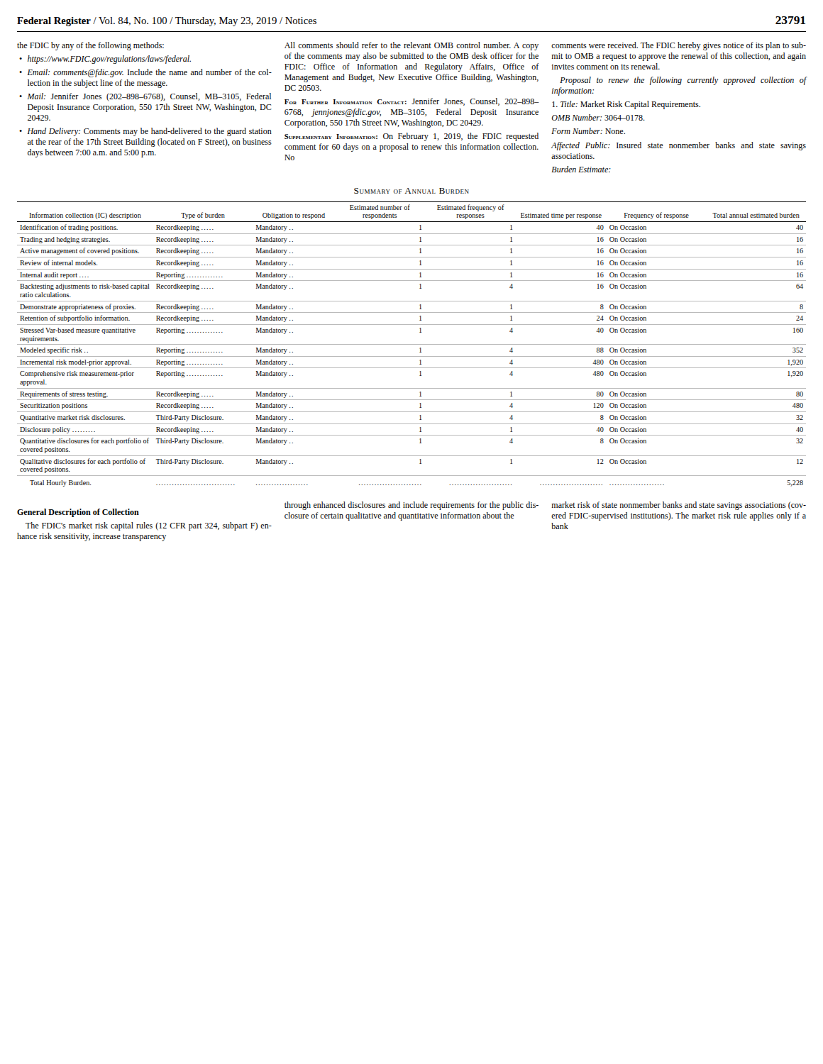Federal Register / Vol. 84, No. 100 / Thursday, May 23, 2019 / Notices
23791
the FDIC by any of the following methods:
https://www.FDIC.gov/regulations/laws/federal.
Email: comments@fdic.gov. Include the name and number of the collection in the subject line of the message.
Mail: Jennifer Jones (202–898–6768), Counsel, MB–3105, Federal Deposit Insurance Corporation, 550 17th Street NW, Washington, DC 20429.
Hand Delivery: Comments may be hand-delivered to the guard station at the rear of the 17th Street Building (located on F Street), on business days between 7:00 a.m. and 5:00 p.m.
All comments should refer to the relevant OMB control number. A copy of the comments may also be submitted to the OMB desk officer for the FDIC: Office of Information and Regulatory Affairs, Office of Management and Budget, New Executive Office Building, Washington, DC 20503.
For Further Information Contact: Jennifer Jones, Counsel, 202–898–6768, jennjones@fdic.gov, MB–3105, Federal Deposit Insurance Corporation, 550 17th Street NW, Washington, DC 20429.
Supplementary Information: On February 1, 2019, the FDIC requested comment for 60 days on a proposal to renew this information collection. No
comments were received. The FDIC hereby gives notice of its plan to submit to OMB a request to approve the renewal of this collection, and again invites comment on its renewal.
Proposal to renew the following currently approved collection of information:
1. Title: Market Risk Capital Requirements.
OMB Number: 3064–0178.
Form Number: None.
Affected Public: Insured state nonmember banks and state savings associations.
Burden Estimate:
Summary of Annual Burden
| Information collection (IC) description | Type of burden | Obligation to respond | Estimated number of respondents | Estimated frequency of responses | Estimated time per response | Frequency of response | Total annual estimated burden |
| --- | --- | --- | --- | --- | --- | --- | --- |
| Identification of trading positions. | Recordkeeping ..... | Mandatory .. | 1 | 1 | 40 | On Occasion | 40 |
| Trading and hedging strategies. | Recordkeeping ..... | Mandatory .. | 1 | 1 | 16 | On Occasion | 16 |
| Active management of covered positions. | Recordkeeping ..... | Mandatory .. | 1 | 1 | 16 | On Occasion | 16 |
| Review of internal models. | Recordkeeping ..... | Mandatory .. | 1 | 1 | 16 | On Occasion | 16 |
| Internal audit report .... | Reporting .............. | Mandatory .. | 1 | 1 | 16 | On Occasion | 16 |
| Backtesting adjustments to risk-based capital ratio calculations. | Recordkeeping ..... | Mandatory .. | 1 | 4 | 16 | On Occasion | 64 |
| Demonstrate appropriateness of proxies. | Recordkeeping ..... | Mandatory .. | 1 | 1 | 8 | On Occasion | 8 |
| Retention of subportfolio information. | Recordkeeping ..... | Mandatory .. | 1 | 1 | 24 | On Occasion | 24 |
| Stressed Var-based measure quantitative requirements. | Reporting .............. | Mandatory .. | 1 | 4 | 40 | On Occasion | 160 |
| Modeled specific risk .. | Reporting .............. | Mandatory .. | 1 | 4 | 88 | On Occasion | 352 |
| Incremental risk model-prior approval. | Reporting .............. | Mandatory .. | 1 | 4 | 480 | On Occasion | 1,920 |
| Comprehensive risk measurement-prior approval. | Reporting .............. | Mandatory .. | 1 | 4 | 480 | On Occasion | 1,920 |
| Requirements of stress testing. | Recordkeeping ..... | Mandatory .. | 1 | 1 | 80 | On Occasion | 80 |
| Securitization positions | Recordkeeping ..... | Mandatory .. | 1 | 4 | 120 | On Occasion | 480 |
| Quantitative market risk disclosures. | Third-Party Disclosure. | Mandatory .. | 1 | 4 | 8 | On Occasion | 32 |
| Disclosure policy ......... | Recordkeeping ..... | Mandatory .. | 1 | 1 | 40 | On Occasion | 40 |
| Quantitative disclosures for each portfolio of covered positons. | Third-Party Disclosure. | Mandatory .. | 1 | 4 | 8 | On Occasion | 32 |
| Qualitative disclosures for each portfolio of covered positons. | Third-Party Disclosure. | Mandatory .. | 1 | 1 | 12 | On Occasion | 12 |
| Total Hourly Burden. | .............................. | .................... | ........................ | ........................ | ........................ | ..................... | 5,228 |
General Description of Collection
The FDIC's market risk capital rules (12 CFR part 324, subpart F) enhance risk sensitivity, increase transparency
through enhanced disclosures and include requirements for the public disclosure of certain qualitative and quantitative information about the
market risk of state nonmember banks and state savings associations (covered FDIC-supervised institutions). The market risk rule applies only if a bank